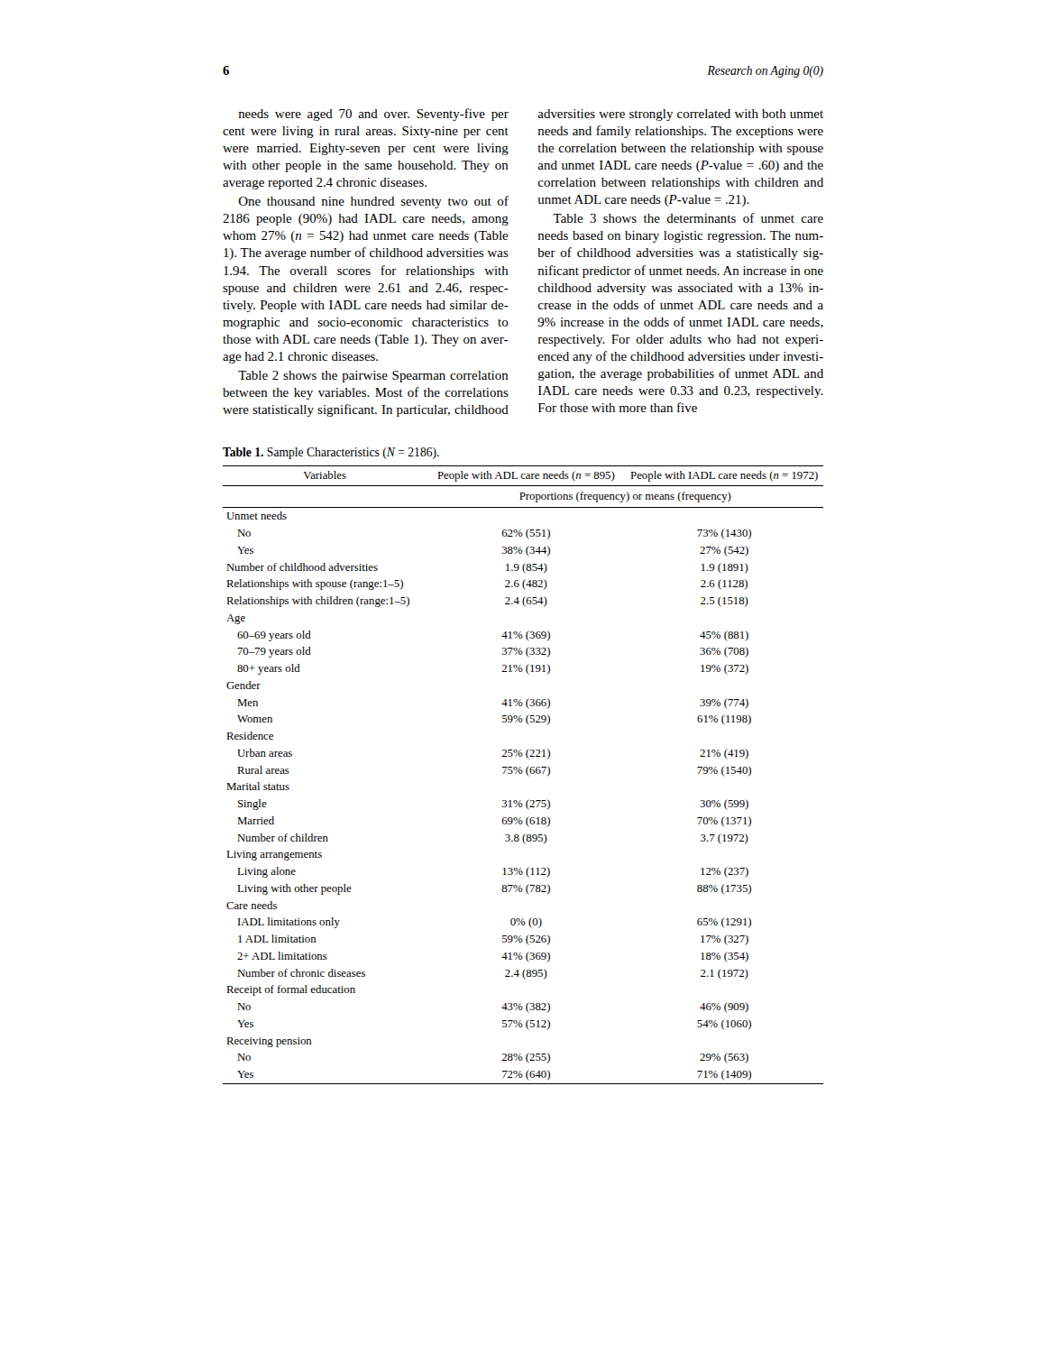6
Research on Aging 0(0)
needs were aged 70 and over. Seventy-five per cent were living in rural areas. Sixty-nine per cent were married. Eighty-seven per cent were living with other people in the same household. They on average reported 2.4 chronic diseases.
One thousand nine hundred seventy two out of 2186 people (90%) had IADL care needs, among whom 27% (n = 542) had unmet care needs (Table 1). The average number of childhood adversities was 1.94. The overall scores for relationships with spouse and children were 2.61 and 2.46, respectively. People with IADL care needs had similar demographic and socio-economic characteristics to those with ADL care needs (Table 1). They on average had 2.1 chronic diseases.
Table 2 shows the pairwise Spearman correlation between the key variables. Most of the correlations were statistically significant. In particular, childhood adversities were strongly correlated with both unmet needs and family relationships. The exceptions were the correlation between the relationship with spouse and unmet IADL care needs (P-value = .60) and the correlation between relationships with children and unmet ADL care needs (P-value = .21).
Table 3 shows the determinants of unmet care needs based on binary logistic regression. The number of childhood adversities was a statistically significant predictor of unmet needs. An increase in one childhood adversity was associated with a 13% increase in the odds of unmet ADL care needs and a 9% increase in the odds of unmet IADL care needs, respectively. For older adults who had not experienced any of the childhood adversities under investigation, the average probabilities of unmet ADL and IADL care needs were 0.33 and 0.23, respectively. For those with more than five
Table 1. Sample Characteristics (N = 2186).
| Variables | People with ADL care needs ( n = 895) | People with IADL care needs ( n = 1972) |
| --- | --- | --- |
| | Proportions (frequency) or means (frequency) |
| Unmet needs | | |
| No | 62% (551) | 73% (1430) |
| Yes | 38% (344) | 27% (542) |
| Number of childhood adversities | 1.9 (854) | 1.9 (1891) |
| Relationships with spouse (range:1–5) | 2.6 (482) | 2.6 (1128) |
| Relationships with children (range:1–5) | 2.4 (654) | 2.5 (1518) |
| Age | | |
| 60–69 years old | 41% (369) | 45% (881) |
| 70–79 years old | 37% (332) | 36% (708) |
| 80+ years old | 21% (191) | 19% (372) |
| Gender | | |
| Men | 41% (366) | 39% (774) |
| Women | 59% (529) | 61% (1198) |
| Residence | | |
| Urban areas | 25% (221) | 21% (419) |
| Rural areas | 75% (667) | 79% (1540) |
| Marital status | | |
| Single | 31% (275) | 30% (599) |
| Married | 69% (618) | 70% (1371) |
| Number of children | 3.8 (895) | 3.7 (1972) |
| Living arrangements | | |
| Living alone | 13% (112) | 12% (237) |
| Living with other people | 87% (782) | 88% (1735) |
| Care needs | | |
| IADL limitations only | 0% (0) | 65% (1291) |
| 1 ADL limitation | 59% (526) | 17% (327) |
| 2+ ADL limitations | 41% (369) | 18% (354) |
| Number of chronic diseases | 2.4 (895) | 2.1 (1972) |
| Receipt of formal education | | |
| No | 43% (382) | 46% (909) |
| Yes | 57% (512) | 54% (1060) |
| Receiving pension | | |
| No | 28% (255) | 29% (563) |
| Yes | 72% (640) | 71% (1409) |